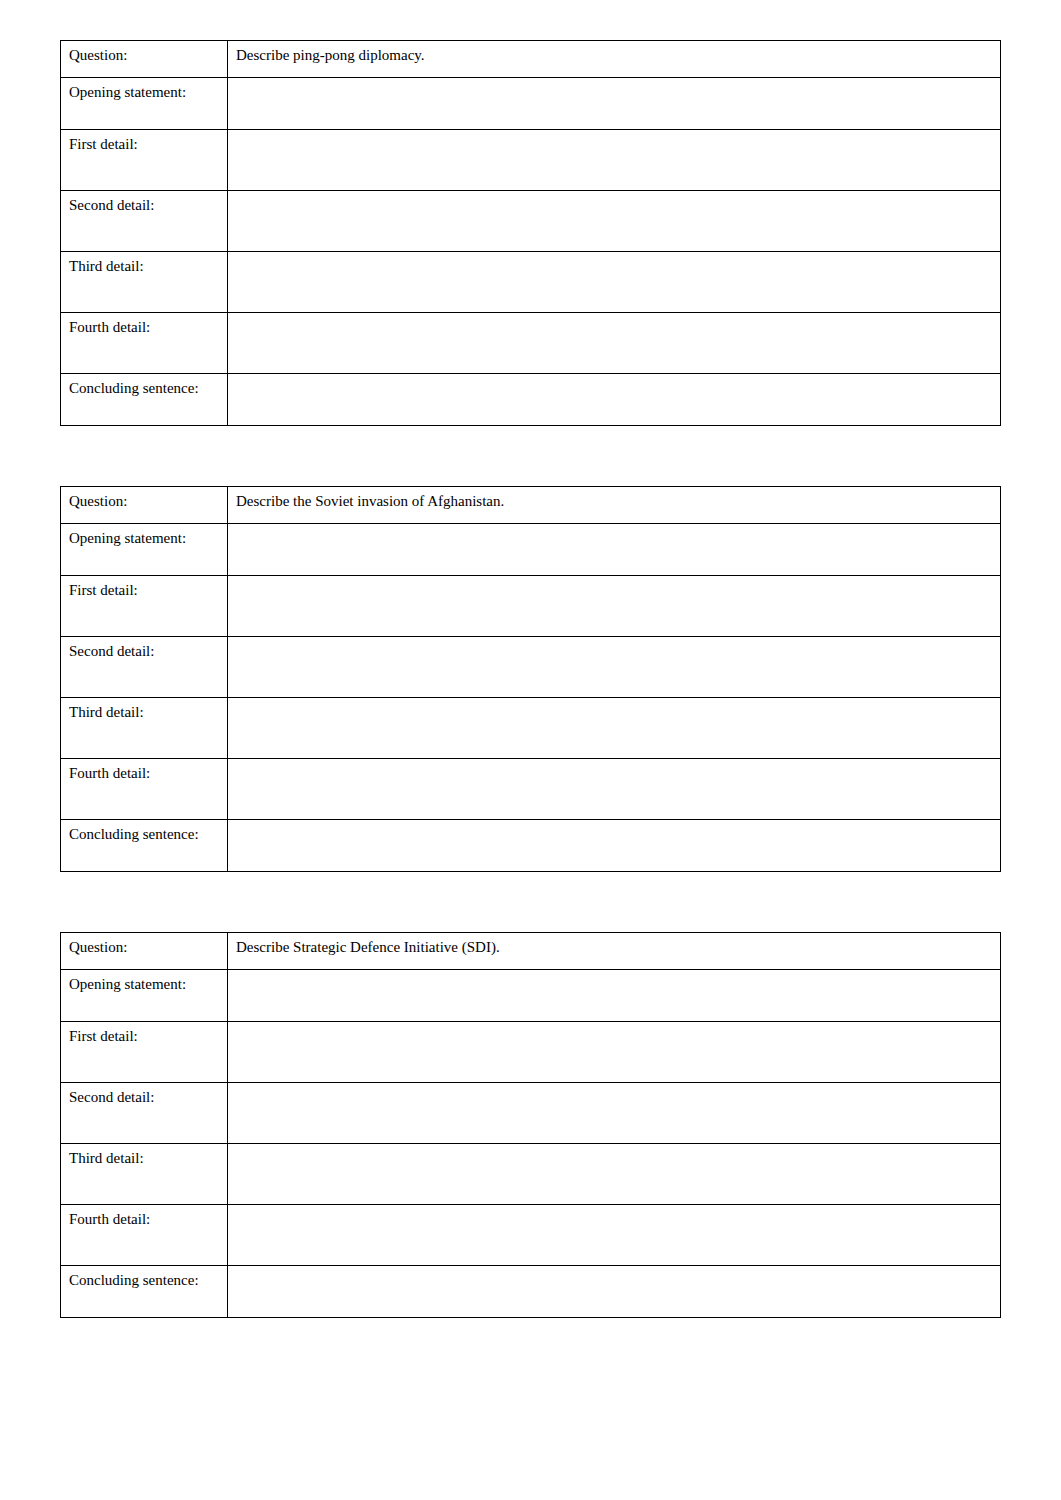| Question: | Describe ping-pong diplomacy. |
| Opening statement: | |
| First detail: | |
| Second detail: | |
| Third detail: | |
| Fourth detail: | |
| Concluding sentence: | |
| Question: | Describe the Soviet invasion of Afghanistan. |
| Opening statement: | |
| First detail: | |
| Second detail: | |
| Third detail: | |
| Fourth detail: | |
| Concluding sentence: | |
| Question: | Describe Strategic Defence Initiative (SDI). |
| Opening statement: | |
| First detail: | |
| Second detail: | |
| Third detail: | |
| Fourth detail: | |
| Concluding sentence: | |